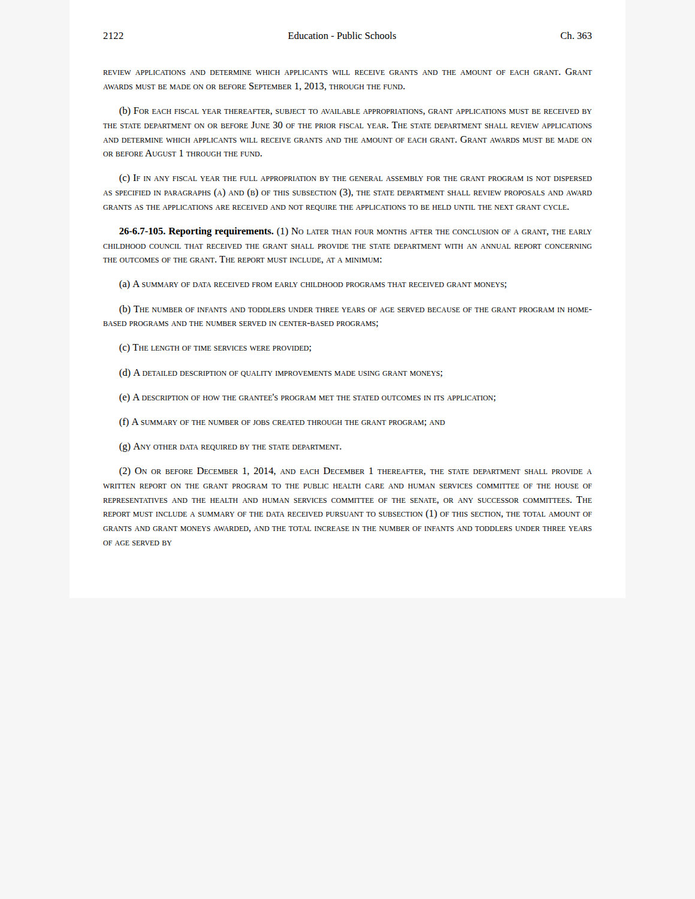2122
Education - Public Schools
Ch. 363
review applications and determine which applicants will receive grants and the amount of each grant. Grant awards must be made on or before September 1, 2013, through the fund.
(b) For each fiscal year thereafter, subject to available appropriations, grant applications must be received by the state department on or before June 30 of the prior fiscal year. The state department shall review applications and determine which applicants will receive grants and the amount of each grant. Grant awards must be made on or before August 1 through the fund.
(c) If in any fiscal year the full appropriation by the general assembly for the grant program is not dispersed as specified in paragraphs (a) and (b) of this subsection (3), the state department shall review proposals and award grants as the applications are received and not require the applications to be held until the next grant cycle.
26-6.7-105. Reporting requirements. (1) No later than four months after the conclusion of a grant, the early childhood council that received the grant shall provide the state department with an annual report concerning the outcomes of the grant. The report must include, at a minimum:
(a) A summary of data received from early childhood programs that received grant moneys;
(b) The number of infants and toddlers under three years of age served because of the grant program in home-based programs and the number served in center-based programs;
(c) The length of time services were provided;
(d) A detailed description of quality improvements made using grant moneys;
(e) A description of how the grantee's program met the stated outcomes in its application;
(f) A summary of the number of jobs created through the grant program; and
(g) Any other data required by the state department.
(2) On or before December 1, 2014, and each December 1 thereafter, the state department shall provide a written report on the grant program to the public health care and human services committee of the house of representatives and the health and human services committee of the senate, or any successor committees. The report must include a summary of the data received pursuant to subsection (1) of this section, the total amount of grants and grant moneys awarded, and the total increase in the number of infants and toddlers under three years of age served by